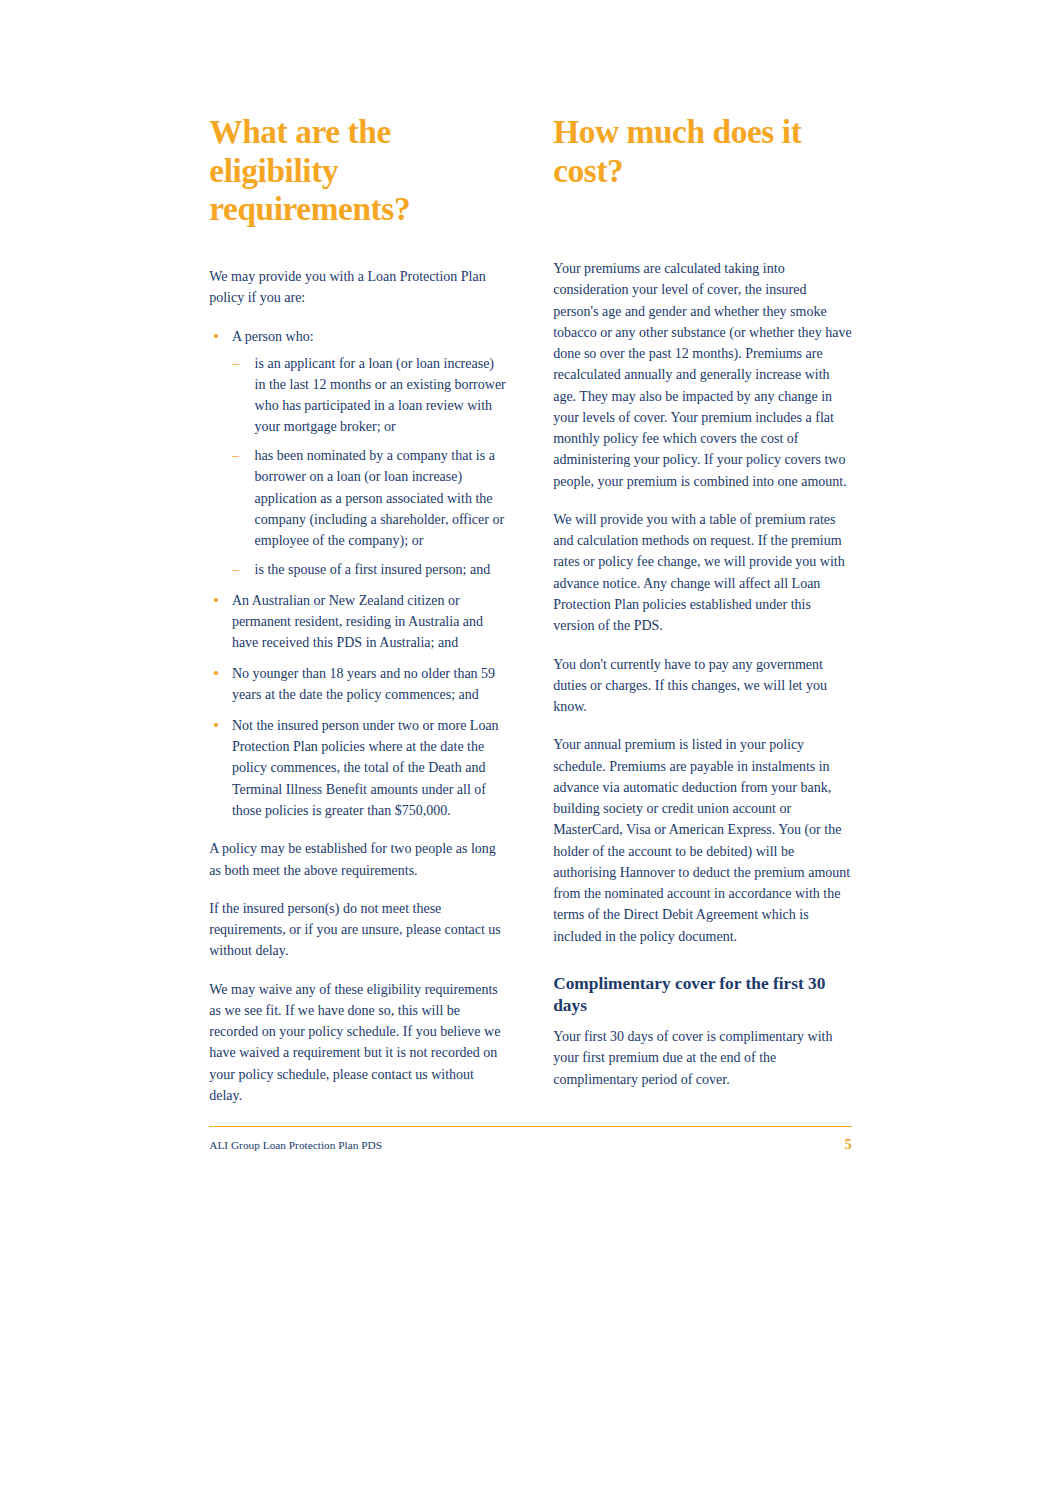What are the eligibility requirements?
We may provide you with a Loan Protection Plan policy if you are:
A person who:
is an applicant for a loan (or loan increase) in the last 12 months or an existing borrower who has participated in a loan review with your mortgage broker; or
has been nominated by a company that is a borrower on a loan (or loan increase) application as a person associated with the company (including a shareholder, officer or employee of the company); or
is the spouse of a first insured person; and
An Australian or New Zealand citizen or permanent resident, residing in Australia and have received this PDS in Australia; and
No younger than 18 years and no older than 59 years at the date the policy commences; and
Not the insured person under two or more Loan Protection Plan policies where at the date the policy commences, the total of the Death and Terminal Illness Benefit amounts under all of those policies is greater than $750,000.
A policy may be established for two people as long as both meet the above requirements.
If the insured person(s) do not meet these requirements, or if you are unsure, please contact us without delay.
We may waive any of these eligibility requirements as we see fit. If we have done so, this will be recorded on your policy schedule. If you believe we have waived a requirement but it is not recorded on your policy schedule, please contact us without delay.
How much does it cost?
Your premiums are calculated taking into consideration your level of cover, the insured person's age and gender and whether they smoke tobacco or any other substance (or whether they have done so over the past 12 months). Premiums are recalculated annually and generally increase with age. They may also be impacted by any change in your levels of cover. Your premium includes a flat monthly policy fee which covers the cost of administering your policy. If your policy covers two people, your premium is combined into one amount.
We will provide you with a table of premium rates and calculation methods on request. If the premium rates or policy fee change, we will provide you with advance notice. Any change will affect all Loan Protection Plan policies established under this version of the PDS.
You don't currently have to pay any government duties or charges. If this changes, we will let you know.
Your annual premium is listed in your policy schedule. Premiums are payable in instalments in advance via automatic deduction from your bank, building society or credit union account or MasterCard, Visa or American Express. You (or the holder of the account to be debited) will be authorising Hannover to deduct the premium amount from the nominated account in accordance with the terms of the Direct Debit Agreement which is included in the policy document.
Complimentary cover for the first 30 days
Your first 30 days of cover is complimentary with your first premium due at the end of the complimentary period of cover.
ALI Group Loan Protection Plan PDS 5